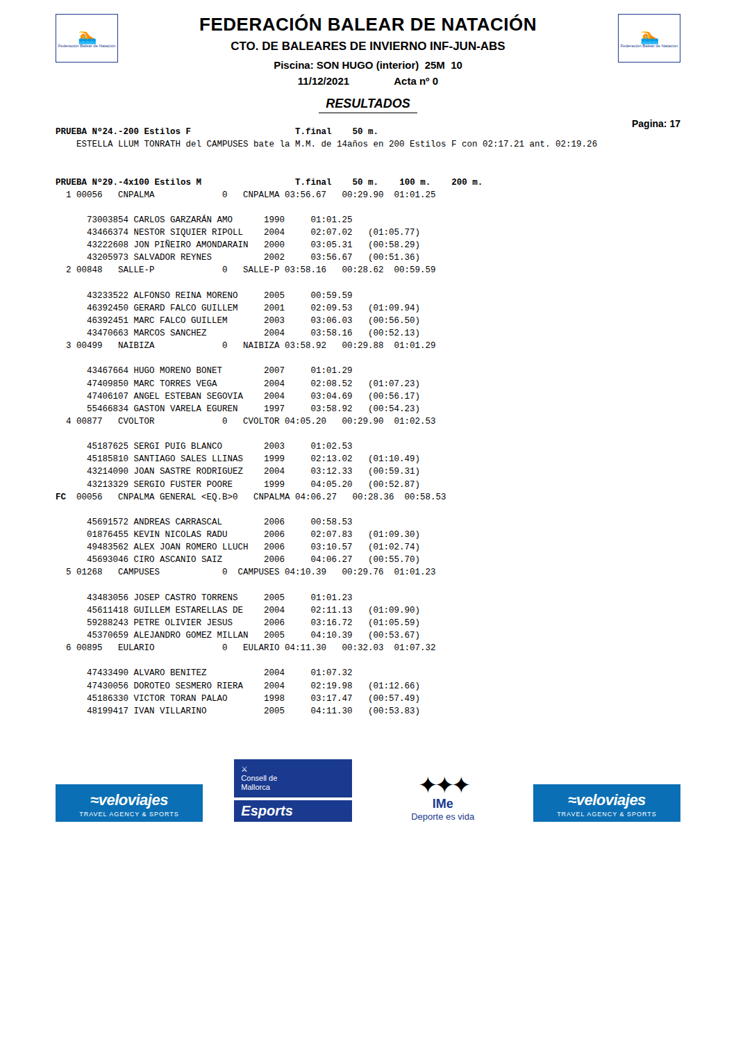🏊
Federación Balear de Natación
🏊
Federación Balear de Natación
FEDERACIÓN BALEAR DE NATACIÓN
CTO. DE BALEARES DE INVIERNO INF-JUN-ABS
Piscina: SON HUGO (interior) 25M 10
11/12/2021 Acta nº 0
RESULTADOS
Pagina: 17
PRUEBA Nº24.-200 Estilos F                    T.final    50 m.
    ESTELLA LLUM TONRATH del CAMPUSES bate la M.M. de 14años en 200 Estilos F con 02:17.21 ant. 02:19.26


PRUEBA Nº29.-4x100 Estilos M                  T.final    50 m.    100 m.    200 m.
  1 00056   CNPALMA             0   CNPALMA 03:56.67   00:29.90  01:01.25

      73003854 CARLOS GARZARÁN AMO      1990     01:01.25
      43466374 NESTOR SIQUIER RIPOLL    2004     02:07.02   (01:05.77)
      43222608 JON PIÑEIRO AMONDARAIN   2000     03:05.31   (00:58.29)
      43205973 SALVADOR REYNES          2002     03:56.67   (00:51.36)
  2 00848   SALLE-P             0   SALLE-P 03:58.16   00:28.62  00:59.59

      43233522 ALFONSO REINA MORENO     2005     00:59.59
      46392450 GERARD FALCO GUILLEM     2001     02:09.53   (01:09.94)
      46392451 MARC FALCO GUILLEM       2003     03:06.03   (00:56.50)
      43470663 MARCOS SANCHEZ           2004     03:58.16   (00:52.13)
  3 00499   NAIBIZA             0   NAIBIZA 03:58.92   00:29.88  01:01.29

      43467664 HUGO MORENO BONET        2007     01:01.29
      47409850 MARC TORRES VEGA         2004     02:08.52   (01:07.23)
      47406107 ANGEL ESTEBAN SEGOVIA    2004     03:04.69   (00:56.17)
      55466834 GASTON VARELA EGUREN     1997     03:58.92   (00:54.23)
  4 00877   CVOLTOR             0   CVOLTOR 04:05.20   00:29.90  01:02.53

      45187625 SERGI PUIG BLANCO        2003     01:02.53
      45185810 SANTIAGO SALES LLINAS    1999     02:13.02   (01:10.49)
      43214090 JOAN SASTRE RODRIGUEZ    2004     03:12.33   (00:59.31)
      43213329 SERGIO FUSTER POORE      1999     04:05.20   (00:52.87)
FC  00056   CNPALMA GENERAL <EQ.B>0   CNPALMA 04:06.27   00:28.36  00:58.53

      45691572 ANDREAS CARRASCAL        2006     00:58.53
      01876455 KEVIN NICOLAS RADU       2006     02:07.83   (01:09.30)
      49483562 ALEX JOAN ROMERO LLUCH   2006     03:10.57   (01:02.74)
      45693046 CIRO ASCANIO SAIZ        2006     04:06.27   (00:55.70)
  5 01268   CAMPUSES            0  CAMPUSES 04:10.39   00:29.76  01:01.23

      43483056 JOSEP CASTRO TORRENS     2005     01:01.23
      45611418 GUILLEM ESTARELLAS DE    2004     02:11.13   (01:09.90)
      59288243 PETRE OLIVIER JESUS      2006     03:16.72   (01:05.59)
      45370659 ALEJANDRO GOMEZ MILLAN   2005     04:10.39   (00:53.67)
  6 00895   EULARIO             0   EULARIO 04:11.30   00:32.03  01:07.32

      47433490 ALVARO BENITEZ           2004     01:07.32
      47430056 DOROTEO SESMERO RIERA    2004     02:19.98   (01:12.66)
      45186330 VICTOR TORAN PALAO       1998     03:17.47   (00:57.49)
      48199417 IVAN VILLARINO           2005     04:11.30   (00:53.83)
≈veloviajes
TRAVEL AGENCY & SPORTS
⚔
Consell de
Mallorca
Esports
✦✦✦
IMe
Deporte es vida
≈veloviajes
TRAVEL AGENCY & SPORTS